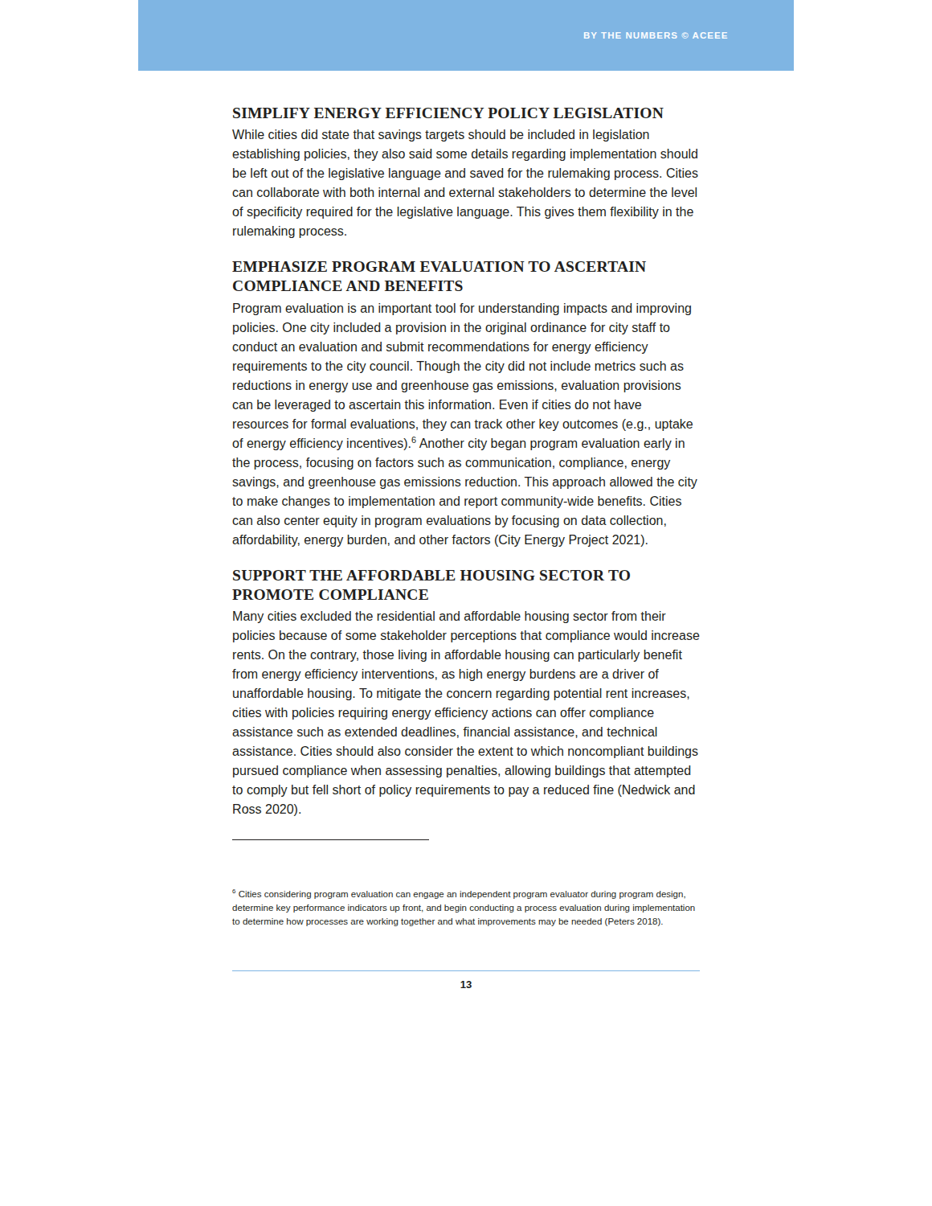By the Numbers © ACEEE
SIMPLIFY ENERGY EFFICIENCY POLICY LEGISLATION
While cities did state that savings targets should be included in legislation establishing policies, they also said some details regarding implementation should be left out of the legislative language and saved for the rulemaking process. Cities can collaborate with both internal and external stakeholders to determine the level of specificity required for the legislative language. This gives them flexibility in the rulemaking process.
EMPHASIZE PROGRAM EVALUATION TO ASCERTAIN COMPLIANCE AND BENEFITS
Program evaluation is an important tool for understanding impacts and improving policies. One city included a provision in the original ordinance for city staff to conduct an evaluation and submit recommendations for energy efficiency requirements to the city council. Though the city did not include metrics such as reductions in energy use and greenhouse gas emissions, evaluation provisions can be leveraged to ascertain this information. Even if cities do not have resources for formal evaluations, they can track other key outcomes (e.g., uptake of energy efficiency incentives).6 Another city began program evaluation early in the process, focusing on factors such as communication, compliance, energy savings, and greenhouse gas emissions reduction. This approach allowed the city to make changes to implementation and report community-wide benefits. Cities can also center equity in program evaluations by focusing on data collection, affordability, energy burden, and other factors (City Energy Project 2021).
SUPPORT THE AFFORDABLE HOUSING SECTOR TO PROMOTE COMPLIANCE
Many cities excluded the residential and affordable housing sector from their policies because of some stakeholder perceptions that compliance would increase rents. On the contrary, those living in affordable housing can particularly benefit from energy efficiency interventions, as high energy burdens are a driver of unaffordable housing. To mitigate the concern regarding potential rent increases, cities with policies requiring energy efficiency actions can offer compliance assistance such as extended deadlines, financial assistance, and technical assistance. Cities should also consider the extent to which noncompliant buildings pursued compliance when assessing penalties, allowing buildings that attempted to comply but fell short of policy requirements to pay a reduced fine (Nedwick and Ross 2020).
6 Cities considering program evaluation can engage an independent program evaluator during program design, determine key performance indicators up front, and begin conducting a process evaluation during implementation to determine how processes are working together and what improvements may be needed (Peters 2018).
13